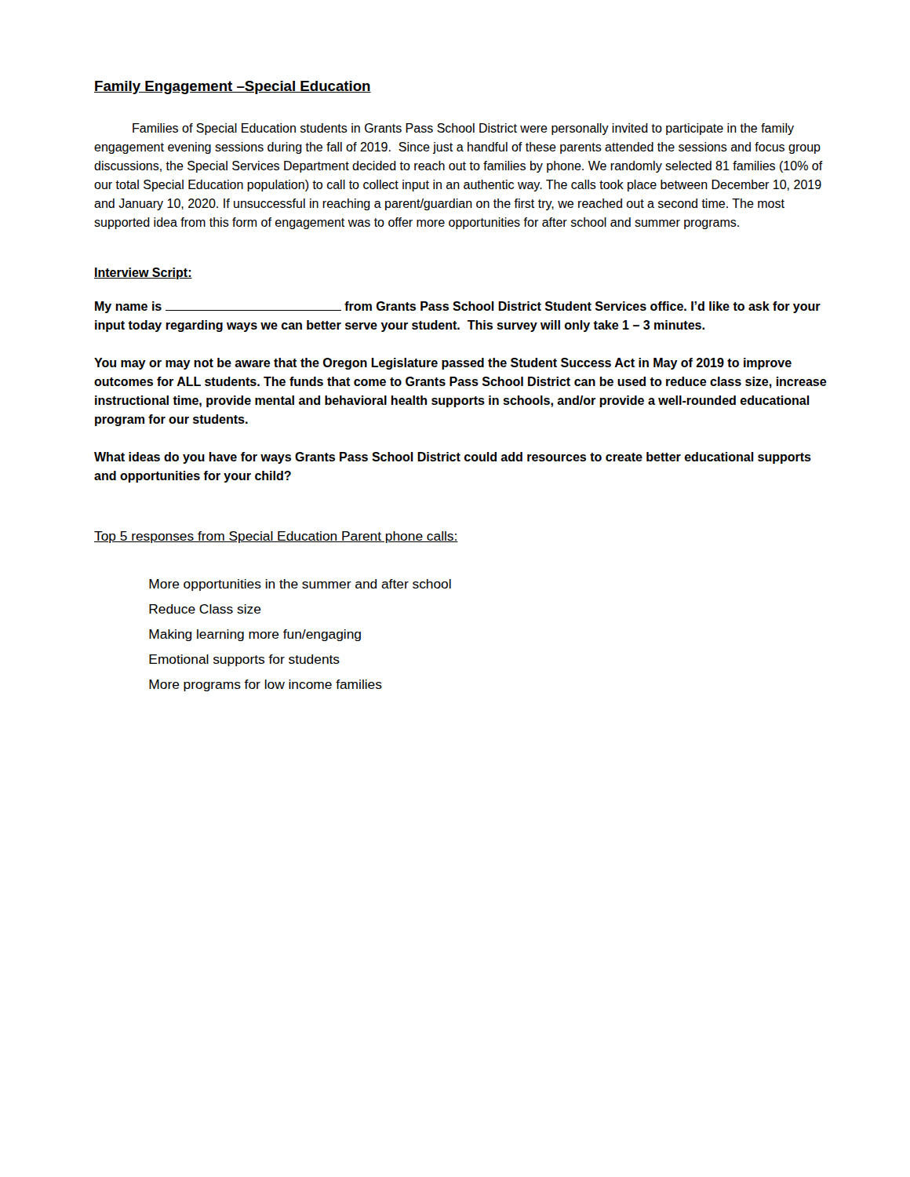Family Engagement –Special Education
Families of Special Education students in Grants Pass School District were personally invited to participate in the family engagement evening sessions during the fall of 2019. Since just a handful of these parents attended the sessions and focus group discussions, the Special Services Department decided to reach out to families by phone. We randomly selected 81 families (10% of our total Special Education population) to call to collect input in an authentic way. The calls took place between December 10, 2019 and January 10, 2020. If unsuccessful in reaching a parent/guardian on the first try, we reached out a second time. The most supported idea from this form of engagement was to offer more opportunities for after school and summer programs.
Interview Script:
My name is from Grants Pass School District Student Services office. I’d like to ask for your input today regarding ways we can better serve your student. This survey will only take 1 – 3 minutes.
You may or may not be aware that the Oregon Legislature passed the Student Success Act in May of 2019 to improve outcomes for ALL students. The funds that come to Grants Pass School District can be used to reduce class size, increase instructional time, provide mental and behavioral health supports in schools, and/or provide a well-rounded educational program for our students.
What ideas do you have for ways Grants Pass School District could add resources to create better educational supports and opportunities for your child?
Top 5 responses from Special Education Parent phone calls:
More opportunities in the summer and after school
Reduce Class size
Making learning more fun/engaging
Emotional supports for students
More programs for low income families